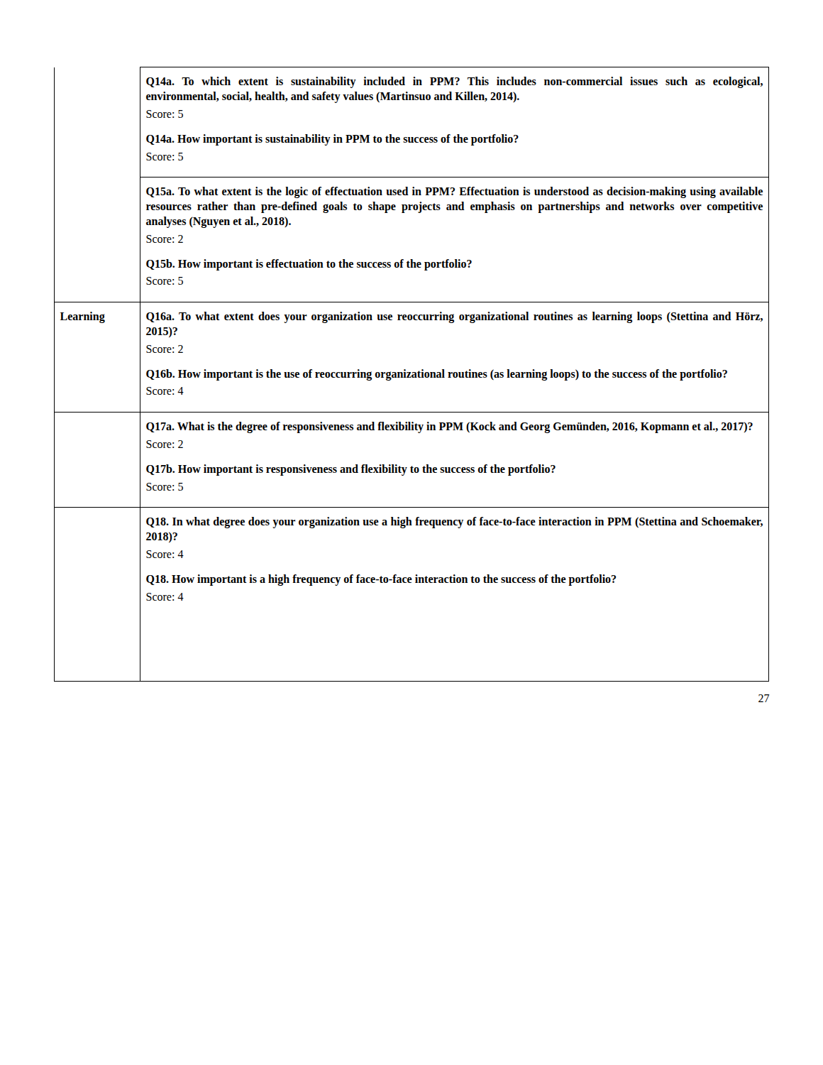| | Q14a. To which extent is sustainability included in PPM? This includes non-commercial issues such as ecological, environmental, social, health, and safety values (Martinsuo and Killen, 2014). Score: 5 Q14a. How important is sustainability in PPM to the success of the portfolio? Score: 5 |
| | Q15a. To what extent is the logic of effectuation used in PPM? Effectuation is understood as decision-making using available resources rather than pre-defined goals to shape projects and emphasis on partnerships and networks over competitive analyses (Nguyen et al., 2018). Score: 2 Q15b. How important is effectuation to the success of the portfolio? Score: 5 |
| Learning | Q16a. To what extent does your organization use reoccurring organizational routines as learning loops (Stettina and Hörz, 2015)? Score: 2 Q16b. How important is the use of reoccurring organizational routines (as learning loops) to the success of the portfolio? Score: 4 |
| | Q17a. What is the degree of responsiveness and flexibility in PPM (Kock and Georg Gemünden, 2016, Kopmann et al., 2017)? Score: 2 Q17b. How important is responsiveness and flexibility to the success of the portfolio? Score: 5 |
| | Q18. In what degree does your organization use a high frequency of face-to-face interaction in PPM (Stettina and Schoemaker, 2018)? Score: 4 Q18. How important is a high frequency of face-to-face interaction to the success of the portfolio? Score: 4 |
27